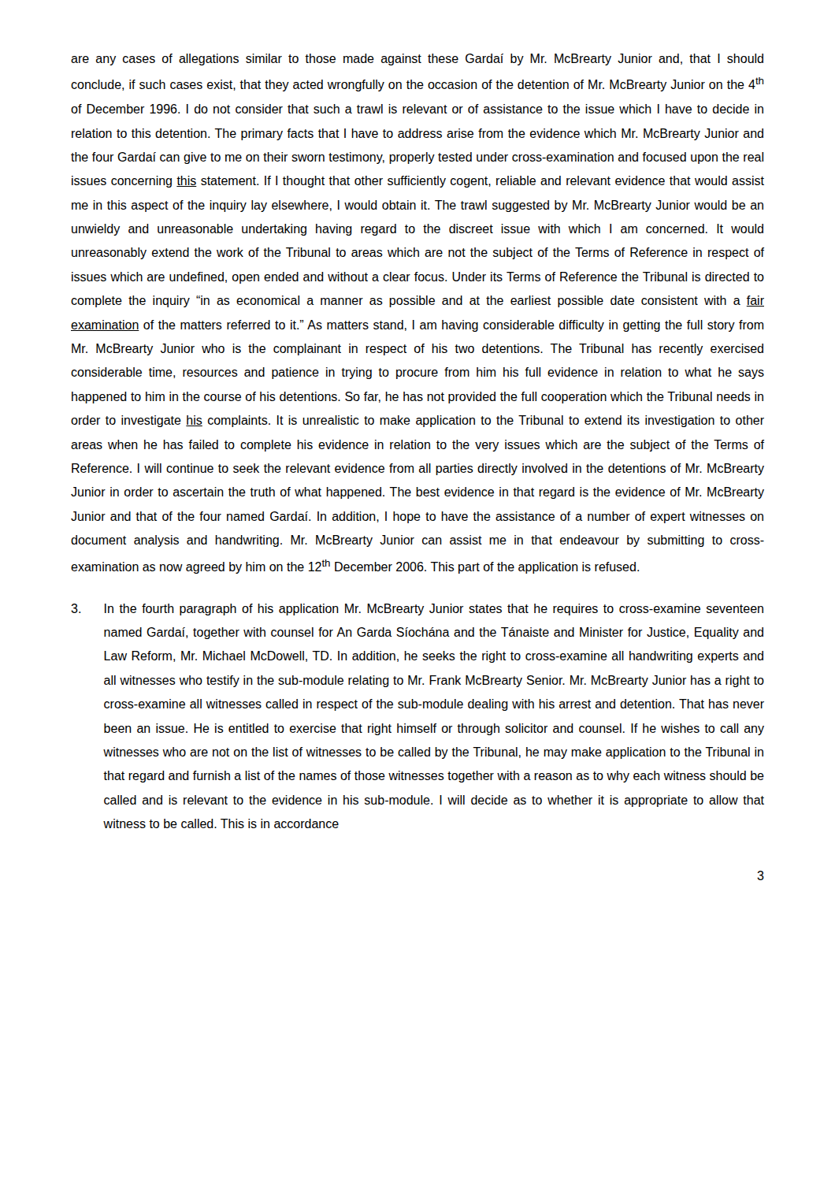are any cases of allegations similar to those made against these Gardaí by Mr. McBrearty Junior and, that I should conclude, if such cases exist, that they acted wrongfully on the occasion of the detention of Mr. McBrearty Junior on the 4th of December 1996. I do not consider that such a trawl is relevant or of assistance to the issue which I have to decide in relation to this detention. The primary facts that I have to address arise from the evidence which Mr. McBrearty Junior and the four Gardaí can give to me on their sworn testimony, properly tested under cross-examination and focused upon the real issues concerning this statement. If I thought that other sufficiently cogent, reliable and relevant evidence that would assist me in this aspect of the inquiry lay elsewhere, I would obtain it. The trawl suggested by Mr. McBrearty Junior would be an unwieldy and unreasonable undertaking having regard to the discreet issue with which I am concerned. It would unreasonably extend the work of the Tribunal to areas which are not the subject of the Terms of Reference in respect of issues which are undefined, open ended and without a clear focus. Under its Terms of Reference the Tribunal is directed to complete the inquiry “in as economical a manner as possible and at the earliest possible date consistent with a fair examination of the matters referred to it.” As matters stand, I am having considerable difficulty in getting the full story from Mr. McBrearty Junior who is the complainant in respect of his two detentions. The Tribunal has recently exercised considerable time, resources and patience in trying to procure from him his full evidence in relation to what he says happened to him in the course of his detentions. So far, he has not provided the full cooperation which the Tribunal needs in order to investigate his complaints. It is unrealistic to make application to the Tribunal to extend its investigation to other areas when he has failed to complete his evidence in relation to the very issues which are the subject of the Terms of Reference. I will continue to seek the relevant evidence from all parties directly involved in the detentions of Mr. McBrearty Junior in order to ascertain the truth of what happened. The best evidence in that regard is the evidence of Mr. McBrearty Junior and that of the four named Gardaí. In addition, I hope to have the assistance of a number of expert witnesses on document analysis and handwriting. Mr. McBrearty Junior can assist me in that endeavour by submitting to cross-examination as now agreed by him on the 12th December 2006. This part of the application is refused.
3. In the fourth paragraph of his application Mr. McBrearty Junior states that he requires to cross-examine seventeen named Gardaí, together with counsel for An Garda Síochána and the Tánaiste and Minister for Justice, Equality and Law Reform, Mr. Michael McDowell, TD. In addition, he seeks the right to cross-examine all handwriting experts and all witnesses who testify in the sub-module relating to Mr. Frank McBrearty Senior. Mr. McBrearty Junior has a right to cross-examine all witnesses called in respect of the sub-module dealing with his arrest and detention. That has never been an issue. He is entitled to exercise that right himself or through solicitor and counsel. If he wishes to call any witnesses who are not on the list of witnesses to be called by the Tribunal, he may make application to the Tribunal in that regard and furnish a list of the names of those witnesses together with a reason as to why each witness should be called and is relevant to the evidence in his sub-module. I will decide as to whether it is appropriate to allow that witness to be called. This is in accordance
3